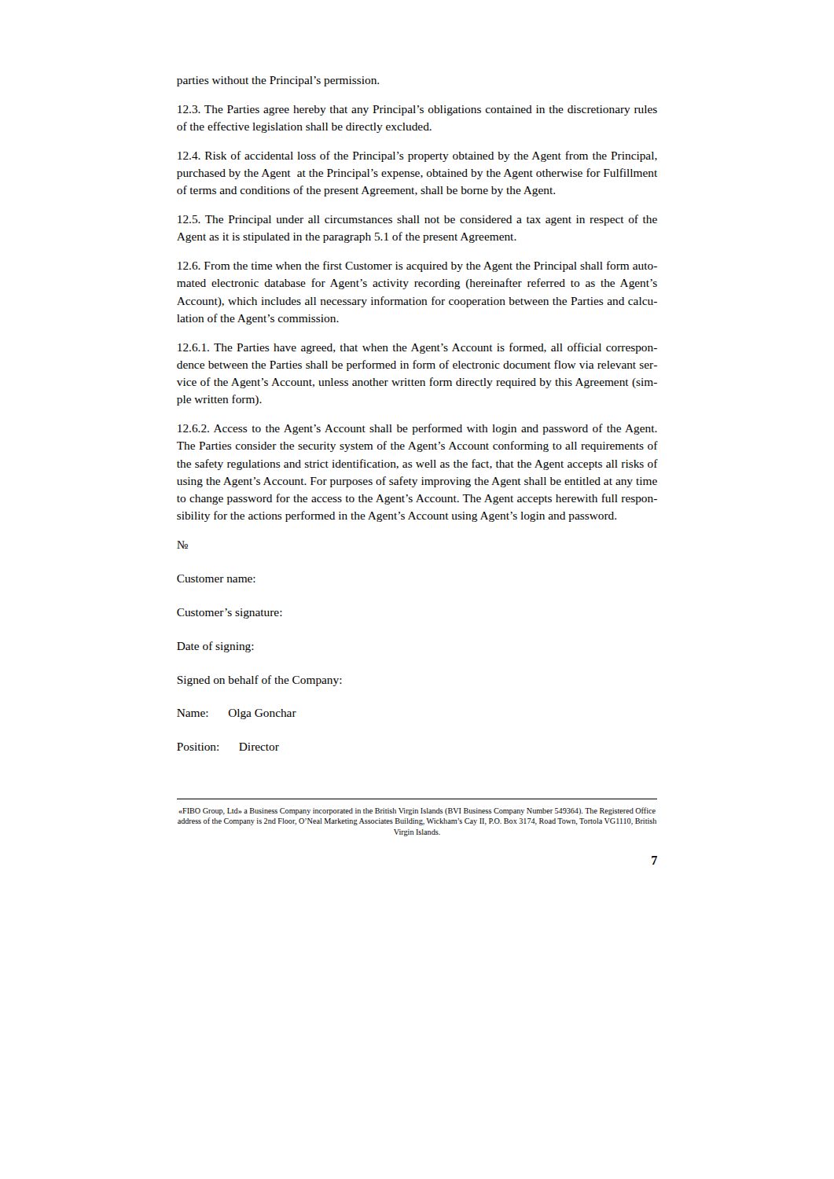parties without the Principal’s permission.
12.3. The Parties agree hereby that any Principal’s obligations contained in the discretionary rules of the effective legislation shall be directly excluded.
12.4. Risk of accidental loss of the Principal’s property obtained by the Agent from the Principal, purchased by the Agent at the Principal’s expense, obtained by the Agent otherwise for Fulfillment of terms and conditions of the present Agreement, shall be borne by the Agent.
12.5. The Principal under all circumstances shall not be considered a tax agent in respect of the Agent as it is stipulated in the paragraph 5.1 of the present Agreement.
12.6. From the time when the first Customer is acquired by the Agent the Principal shall form automated electronic database for Agent’s activity recording (hereinafter referred to as the Agent’s Account), which includes all necessary information for cooperation between the Parties and calculation of the Agent’s commission.
12.6.1. The Parties have agreed, that when the Agent’s Account is formed, all official correspondence between the Parties shall be performed in form of electronic document flow via relevant service of the Agent’s Account, unless another written form directly required by this Agreement (simple written form).
12.6.2. Access to the Agent’s Account shall be performed with login and password of the Agent. The Parties consider the security system of the Agent’s Account conforming to all requirements of the safety regulations and strict identification, as well as the fact, that the Agent accepts all risks of using the Agent’s Account. For purposes of safety improving the Agent shall be entitled at any time to change password for the access to the Agent’s Account. The Agent accepts herewith full responsibility for the actions performed in the Agent’s Account using Agent’s login and password.
№
Customer name:
Customer’s signature:
Date of signing:
Signed on behalf of the Company:
Name: Olga Gonchar
Position: Director
«FIBO Group, Ltd» a Business Company incorporated in the British Virgin Islands (BVI Business Company Number 549364). The Registered Office address of the Company is 2nd Floor, O’Neal Marketing Associates Building, Wickham’s Cay II, P.O. Box 3174, Road Town, Tortola VG1110, British Virgin Islands.
7